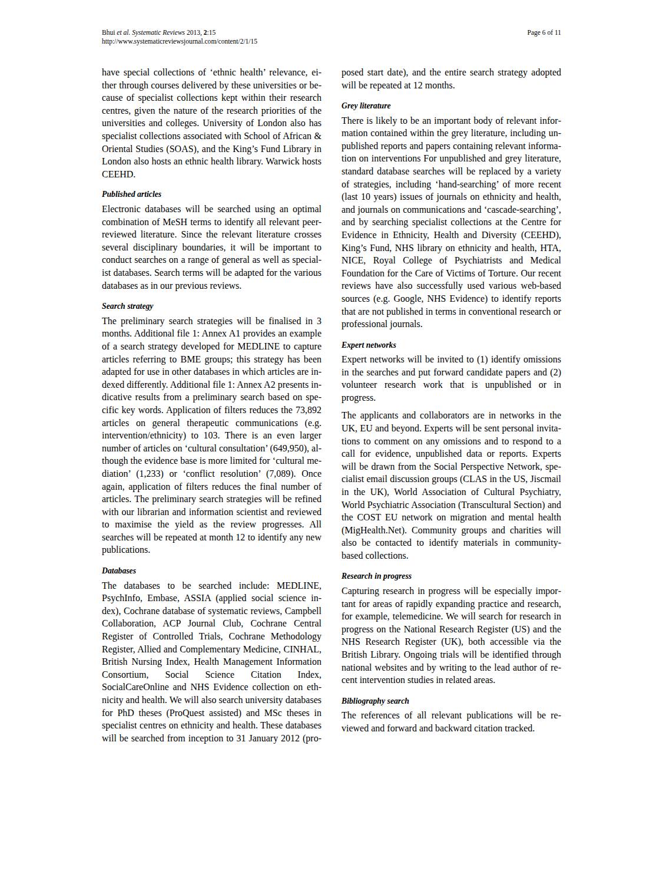Bhui et al. Systematic Reviews 2013, 2:15
http://www.systematicreviewsjournal.com/content/2/1/15
Page 6 of 11
have special collections of ‘ethnic health’ relevance, either through courses delivered by these universities or because of specialist collections kept within their research centres, given the nature of the research priorities of the universities and colleges. University of London also has specialist collections associated with School of African & Oriental Studies (SOAS), and the King’s Fund Library in London also hosts an ethnic health library. Warwick hosts CEEHD.
Published articles
Electronic databases will be searched using an optimal combination of MeSH terms to identify all relevant peer-reviewed literature. Since the relevant literature crosses several disciplinary boundaries, it will be important to conduct searches on a range of general as well as specialist databases. Search terms will be adapted for the various databases as in our previous reviews.
Search strategy
The preliminary search strategies will be finalised in 3 months. Additional file 1: Annex A1 provides an example of a search strategy developed for MEDLINE to capture articles referring to BME groups; this strategy has been adapted for use in other databases in which articles are indexed differently. Additional file 1: Annex A2 presents indicative results from a preliminary search based on specific key words. Application of filters reduces the 73,892 articles on general therapeutic communications (e.g. intervention/ethnicity) to 103. There is an even larger number of articles on ‘cultural consultation’ (649,950), although the evidence base is more limited for ‘cultural mediation’ (1,233) or ‘conflict resolution’ (7,089). Once again, application of filters reduces the final number of articles. The preliminary search strategies will be refined with our librarian and information scientist and reviewed to maximise the yield as the review progresses. All searches will be repeated at month 12 to identify any new publications.
Databases
The databases to be searched include: MEDLINE, PsychInfo, Embase, ASSIA (applied social science index), Cochrane database of systematic reviews, Campbell Collaboration, ACP Journal Club, Cochrane Central Register of Controlled Trials, Cochrane Methodology Register, Allied and Complementary Medicine, CINHAL, British Nursing Index, Health Management Information Consortium, Social Science Citation Index, SocialCareOnline and NHS Evidence collection on ethnicity and health. We will also search university databases for PhD theses (ProQuest assisted) and MSc theses in specialist centres on ethnicity and health. These databases will be searched from inception to 31 January 2012 (proposed start date), and the entire search strategy adopted will be repeated at 12 months.
Grey literature
There is likely to be an important body of relevant information contained within the grey literature, including unpublished reports and papers containing relevant information on interventions For unpublished and grey literature, standard database searches will be replaced by a variety of strategies, including ‘hand-searching’ of more recent (last 10 years) issues of journals on ethnicity and health, and journals on communications and ‘cascade-searching’, and by searching specialist collections at the Centre for Evidence in Ethnicity, Health and Diversity (CEEHD), King’s Fund, NHS library on ethnicity and health, HTA, NICE, Royal College of Psychiatrists and Medical Foundation for the Care of Victims of Torture. Our recent reviews have also successfully used various web-based sources (e.g. Google, NHS Evidence) to identify reports that are not published in terms in conventional research or professional journals.
Expert networks
Expert networks will be invited to (1) identify omissions in the searches and put forward candidate papers and (2) volunteer research work that is unpublished or in progress.
The applicants and collaborators are in networks in the UK, EU and beyond. Experts will be sent personal invitations to comment on any omissions and to respond to a call for evidence, unpublished data or reports. Experts will be drawn from the Social Perspective Network, specialist email discussion groups (CLAS in the US, Jiscmail in the UK), World Association of Cultural Psychiatry, World Psychiatric Association (Transcultural Section) and the COST EU network on migration and mental health (MigHealth.Net). Community groups and charities will also be contacted to identify materials in community-based collections.
Research in progress
Capturing research in progress will be especially important for areas of rapidly expanding practice and research, for example, telemedicine. We will search for research in progress on the National Research Register (US) and the NHS Research Register (UK), both accessible via the British Library. Ongoing trials will be identified through national websites and by writing to the lead author of recent intervention studies in related areas.
Bibliography search
The references of all relevant publications will be reviewed and forward and backward citation tracked.